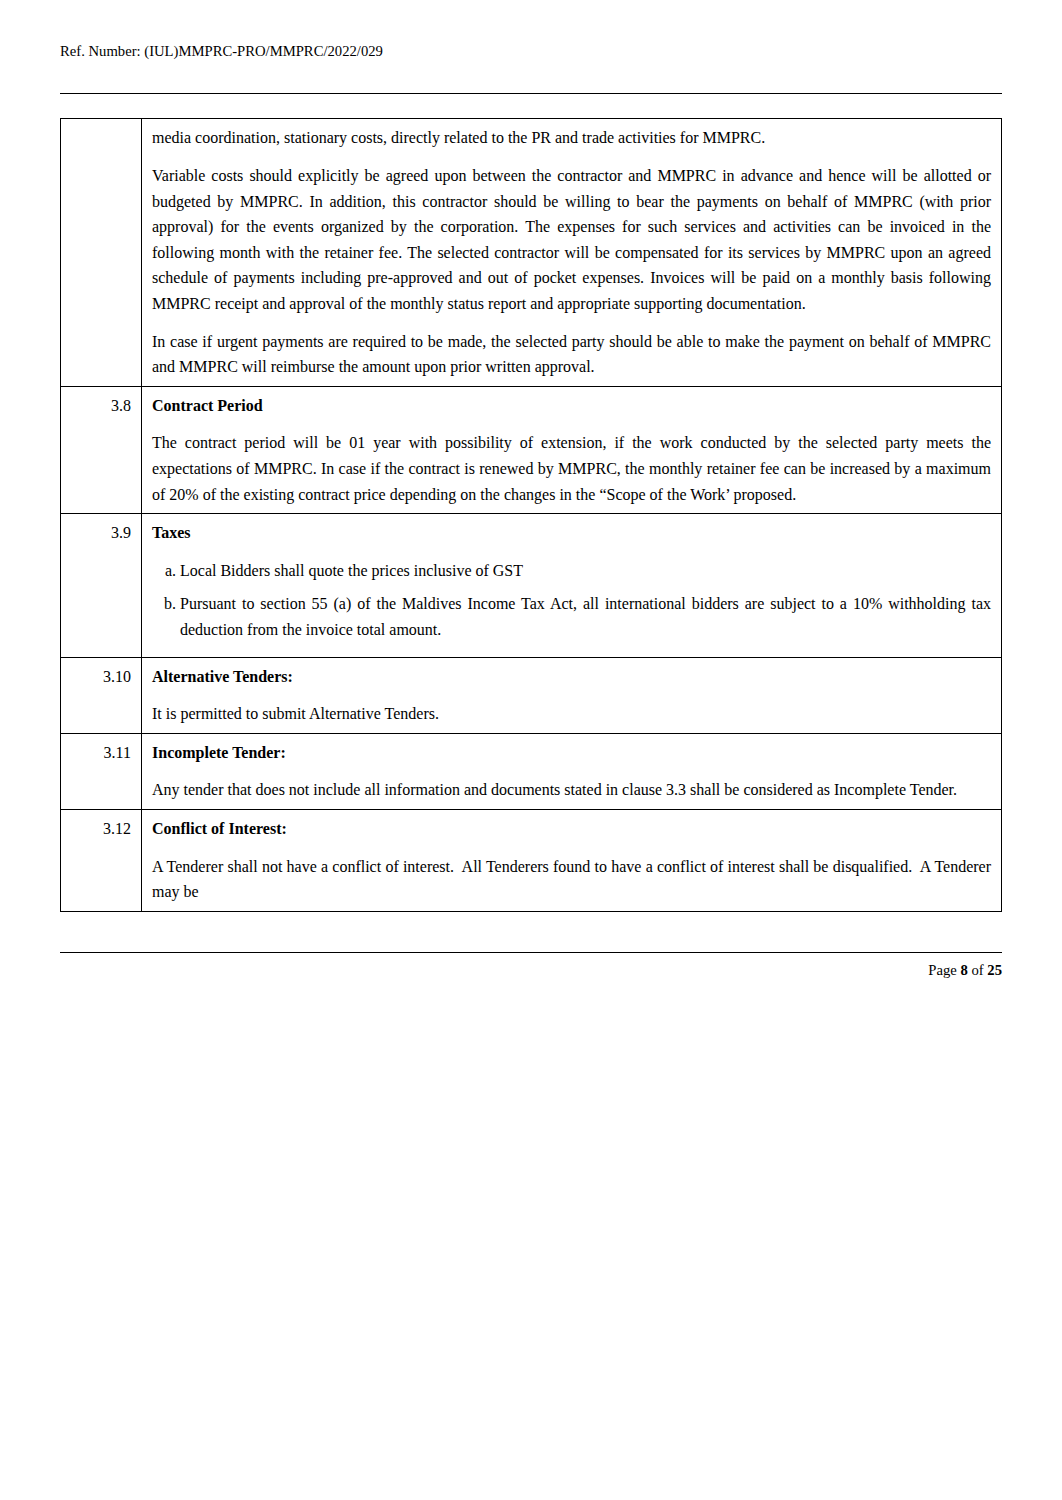Ref. Number: (IUL)MMPRC-PRO/MMPRC/2022/029
| | media coordination, stationary costs, directly related to the PR and trade activities for MMPRC. Variable costs should explicitly be agreed upon between the contractor and MMPRC in advance and hence will be allotted or budgeted by MMPRC. In addition, this contractor should be willing to bear the payments on behalf of MMPRC (with prior approval) for the events organized by the corporation. The expenses for such services and activities can be invoiced in the following month with the retainer fee. The selected contractor will be compensated for its services by MMPRC upon an agreed schedule of payments including pre-approved and out of pocket expenses. Invoices will be paid on a monthly basis following MMPRC receipt and approval of the monthly status report and appropriate supporting documentation. In case if urgent payments are required to be made, the selected party should be able to make the payment on behalf of MMPRC and MMPRC will reimburse the amount upon prior written approval. |
| 3.8 | Contract Period The contract period will be 01 year with possibility of extension, if the work conducted by the selected party meets the expectations of MMPRC. In case if the contract is renewed by MMPRC, the monthly retainer fee can be increased by a maximum of 20% of the existing contract price depending on the changes in the “Scope of the Work’ proposed. |
| 3.9 | Taxes Local Bidders shall quote the prices inclusive of GST Pursuant to section 55 (a) of the Maldives Income Tax Act, all international bidders are subject to a 10% withholding tax deduction from the invoice total amount. |
| 3.10 | Alternative Tenders: It is permitted to submit Alternative Tenders. |
| 3.11 | Incomplete Tender: Any tender that does not include all information and documents stated in clause 3.3 shall be considered as Incomplete Tender. |
| 3.12 | Conflict of Interest: A Tenderer shall not have a conflict of interest. All Tenderers found to have a conflict of interest shall be disqualified. A Tenderer may be |
Page 8 of 25